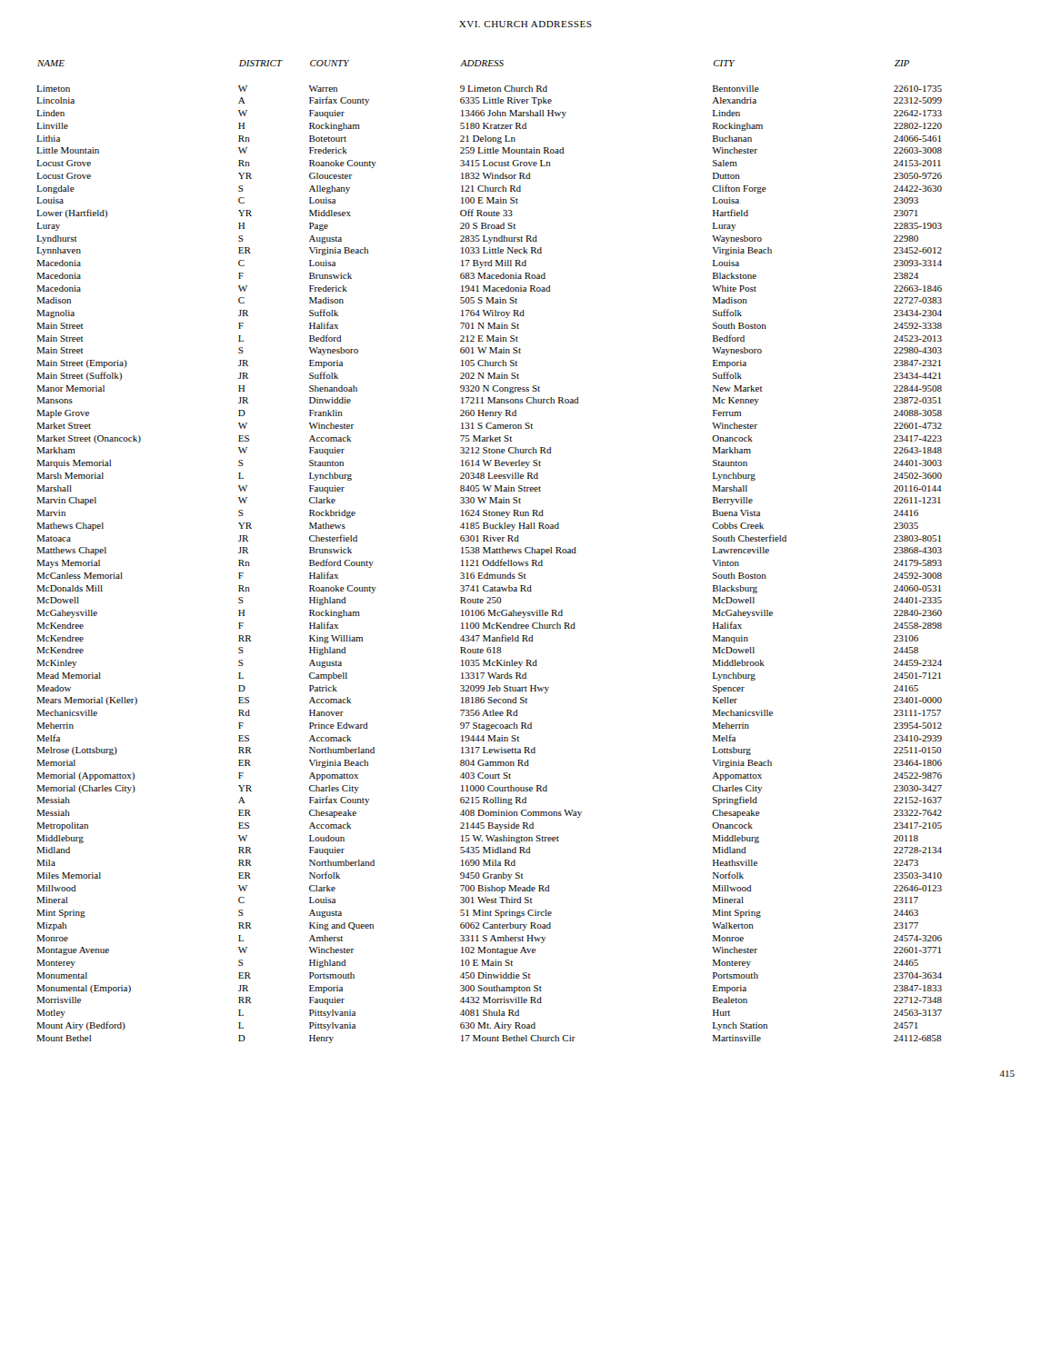XVI. CHURCH ADDRESSES
| NAME | DISTRICT | COUNTY | ADDRESS | CITY | ZIP |
| --- | --- | --- | --- | --- | --- |
| Limeton | W | Warren | 9 Limeton Church Rd | Bentonville | 22610-1735 |
| Lincolnia | A | Fairfax County | 6335 Little River Tpke | Alexandria | 22312-5099 |
| Linden | W | Fauquier | 13466 John Marshall Hwy | Linden | 22642-1733 |
| Linville | H | Rockingham | 5180 Kratzer Rd | Rockingham | 22802-1220 |
| Lithia | Rn | Botetourt | 21 Delong Ln | Buchanan | 24066-5461 |
| Little Mountain | W | Frederick | 259 Little Mountain Road | Winchester | 22603-3008 |
| Locust Grove | Rn | Roanoke County | 3415 Locust Grove Ln | Salem | 24153-2011 |
| Locust Grove | YR | Gloucester | 1832 Windsor Rd | Dutton | 23050-9726 |
| Longdale | S | Alleghany | 121 Church Rd | Clifton Forge | 24422-3630 |
| Louisa | C | Louisa | 100 E Main St | Louisa | 23093 |
| Lower (Hartfield) | YR | Middlesex | Off Route 33 | Hartfield | 23071 |
| Luray | H | Page | 20 S Broad St | Luray | 22835-1903 |
| Lyndhurst | S | Augusta | 2835 Lyndhurst Rd | Waynesboro | 22980 |
| Lynnhaven | ER | Virginia Beach | 1033 Little Neck Rd | Virginia Beach | 23452-6012 |
| Macedonia | C | Louisa | 17 Byrd Mill Rd | Louisa | 23093-3314 |
| Macedonia | F | Brunswick | 683 Macedonia Road | Blackstone | 23824 |
| Macedonia | W | Frederick | 1941 Macedonia Road | White Post | 22663-1846 |
| Madison | C | Madison | 505 S Main St | Madison | 22727-0383 |
| Magnolia | JR | Suffolk | 1764 Wilroy Rd | Suffolk | 23434-2304 |
| Main Street | F | Halifax | 701 N Main St | South Boston | 24592-3338 |
| Main Street | L | Bedford | 212 E Main St | Bedford | 24523-2013 |
| Main Street | S | Waynesboro | 601 W Main St | Waynesboro | 22980-4303 |
| Main Street (Emporia) | JR | Emporia | 105 Church St | Emporia | 23847-2321 |
| Main Street (Suffolk) | JR | Suffolk | 202 N Main St | Suffolk | 23434-4421 |
| Manor Memorial | H | Shenandoah | 9320 N Congress St | New Market | 22844-9508 |
| Mansons | JR | Dinwiddie | 17211 Mansons Church Road | Mc Kenney | 23872-0351 |
| Maple Grove | D | Franklin | 260 Henry Rd | Ferrum | 24088-3058 |
| Market Street | W | Winchester | 131 S Cameron St | Winchester | 22601-4732 |
| Market Street (Onancock) | ES | Accomack | 75 Market St | Onancock | 23417-4223 |
| Markham | W | Fauquier | 3212 Stone Church Rd | Markham | 22643-1848 |
| Marquis Memorial | S | Staunton | 1614 W Beverley St | Staunton | 24401-3003 |
| Marsh Memorial | L | Lynchburg | 20348 Leesville Rd | Lynchburg | 24502-3600 |
| Marshall | W | Fauquier | 8405 W Main Street | Marshall | 20116-0144 |
| Marvin Chapel | W | Clarke | 330 W Main St | Berryville | 22611-1231 |
| Marvin | S | Rockbridge | 1624 Stoney Run Rd | Buena Vista | 24416 |
| Mathews Chapel | YR | Mathews | 4185 Buckley Hall Road | Cobbs Creek | 23035 |
| Matoaca | JR | Chesterfield | 6301 River Rd | South Chesterfield | 23803-8051 |
| Matthews Chapel | JR | Brunswick | 1538 Matthews Chapel Road | Lawrenceville | 23868-4303 |
| Mays Memorial | Rn | Bedford County | 1121 Oddfellows Rd | Vinton | 24179-5893 |
| McCanless Memorial | F | Halifax | 316 Edmunds St | South Boston | 24592-3008 |
| McDonalds Mill | Rn | Roanoke County | 3741 Catawba Rd | Blacksburg | 24060-0531 |
| McDowell | S | Highland | Route 250 | McDowell | 24401-2335 |
| McGaheysville | H | Rockingham | 10106 McGaheysville Rd | McGaheysville | 22840-2360 |
| McKendree | F | Halifax | 1100 McKendree Church Rd | Halifax | 24558-2898 |
| McKendree | RR | King William | 4347 Manfield Rd | Manquin | 23106 |
| McKendree | S | Highland | Route 618 | McDowell | 24458 |
| McKinley | S | Augusta | 1035 McKinley Rd | Middlebrook | 24459-2324 |
| Mead Memorial | L | Campbell | 13317 Wards Rd | Lynchburg | 24501-7121 |
| Meadow | D | Patrick | 32099 Jeb Stuart Hwy | Spencer | 24165 |
| Mears Memorial (Keller) | ES | Accomack | 18186 Second St | Keller | 23401-0000 |
| Mechanicsville | Rd | Hanover | 7356 Atlee Rd | Mechanicsville | 23111-1757 |
| Meherrin | F | Prince Edward | 97 Stagecoach Rd | Meherrin | 23954-5012 |
| Melfa | ES | Accomack | 19444 Main St | Melfa | 23410-2939 |
| Melrose (Lottsburg) | RR | Northumberland | 1317 Lewisetta Rd | Lottsburg | 22511-0150 |
| Memorial | ER | Virginia Beach | 804 Gammon Rd | Virginia Beach | 23464-1806 |
| Memorial (Appomattox) | F | Appomattox | 403 Court St | Appomattox | 24522-9876 |
| Memorial (Charles City) | YR | Charles City | 11000 Courthouse Rd | Charles City | 23030-3427 |
| Messiah | A | Fairfax County | 6215 Rolling Rd | Springfield | 22152-1637 |
| Messiah | ER | Chesapeake | 408 Dominion Commons Way | Chesapeake | 23322-7642 |
| Metropolitan | ES | Accomack | 21445 Bayside Rd | Onancock | 23417-2105 |
| Middleburg | W | Loudoun | 15 W. Washington Street | Middleburg | 20118 |
| Midland | RR | Fauquier | 5435 Midland Rd | Midland | 22728-2134 |
| Mila | RR | Northumberland | 1690 Mila Rd | Heathsville | 22473 |
| Miles Memorial | ER | Norfolk | 9450 Granby St | Norfolk | 23503-3410 |
| Millwood | W | Clarke | 700 Bishop Meade Rd | Millwood | 22646-0123 |
| Mineral | C | Louisa | 301 West Third St | Mineral | 23117 |
| Mint Spring | S | Augusta | 51 Mint Springs Circle | Mint Spring | 24463 |
| Mizpah | RR | King and Queen | 6062 Canterbury Road | Walkerton | 23177 |
| Monroe | L | Amherst | 3311 S Amherst Hwy | Monroe | 24574-3206 |
| Montague Avenue | W | Winchester | 102 Montague Ave | Winchester | 22601-3771 |
| Monterey | S | Highland | 10 E Main St | Monterey | 24465 |
| Monumental | ER | Portsmouth | 450 Dinwiddie St | Portsmouth | 23704-3634 |
| Monumental (Emporia) | JR | Emporia | 300 Southampton St | Emporia | 23847-1833 |
| Morrisville | RR | Fauquier | 4432 Morrisville Rd | Bealeton | 22712-7348 |
| Motley | L | Pittsylvania | 4081 Shula Rd | Hurt | 24563-3137 |
| Mount Airy (Bedford) | L | Pittsylvania | 630 Mt. Airy Road | Lynch Station | 24571 |
| Mount Bethel | D | Henry | 17 Mount Bethel Church Cir | Martinsville | 24112-6858 |
415